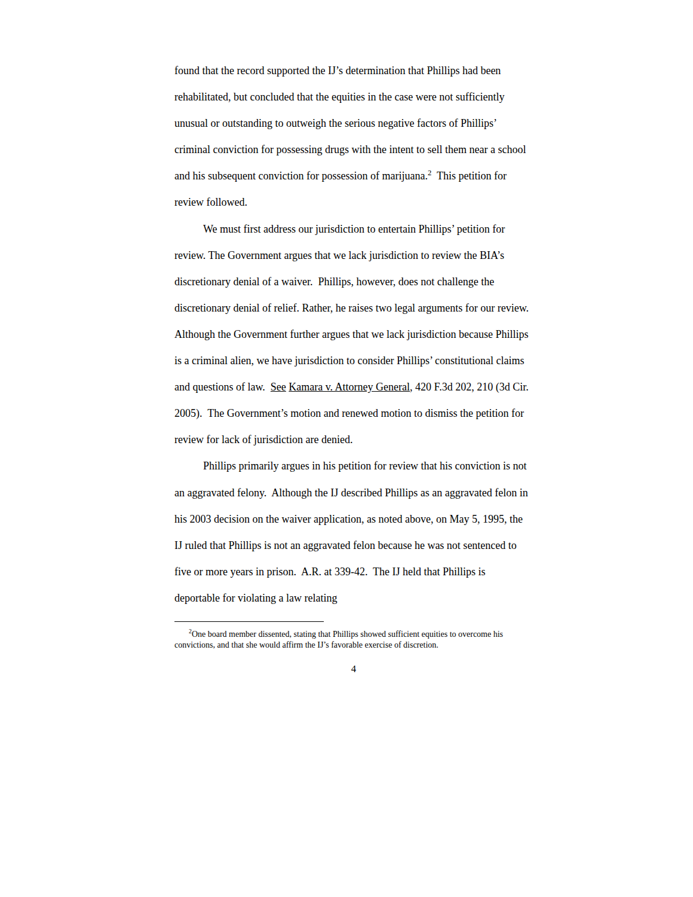found that the record supported the IJ’s determination that Phillips had been rehabilitated, but concluded that the equities in the case were not sufficiently unusual or outstanding to outweigh the serious negative factors of Phillips’ criminal conviction for possessing drugs with the intent to sell them near a school and his subsequent conviction for possession of marijuana.2 This petition for review followed.
We must first address our jurisdiction to entertain Phillips’ petition for review. The Government argues that we lack jurisdiction to review the BIA’s discretionary denial of a waiver. Phillips, however, does not challenge the discretionary denial of relief. Rather, he raises two legal arguments for our review. Although the Government further argues that we lack jurisdiction because Phillips is a criminal alien, we have jurisdiction to consider Phillips’ constitutional claims and questions of law. See Kamara v. Attorney General, 420 F.3d 202, 210 (3d Cir. 2005). The Government’s motion and renewed motion to dismiss the petition for review for lack of jurisdiction are denied.
Phillips primarily argues in his petition for review that his conviction is not an aggravated felony. Although the IJ described Phillips as an aggravated felon in his 2003 decision on the waiver application, as noted above, on May 5, 1995, the IJ ruled that Phillips is not an aggravated felon because he was not sentenced to five or more years in prison. A.R. at 339-42. The IJ held that Phillips is deportable for violating a law relating
2One board member dissented, stating that Phillips showed sufficient equities to overcome his convictions, and that she would affirm the IJ’s favorable exercise of discretion.
4